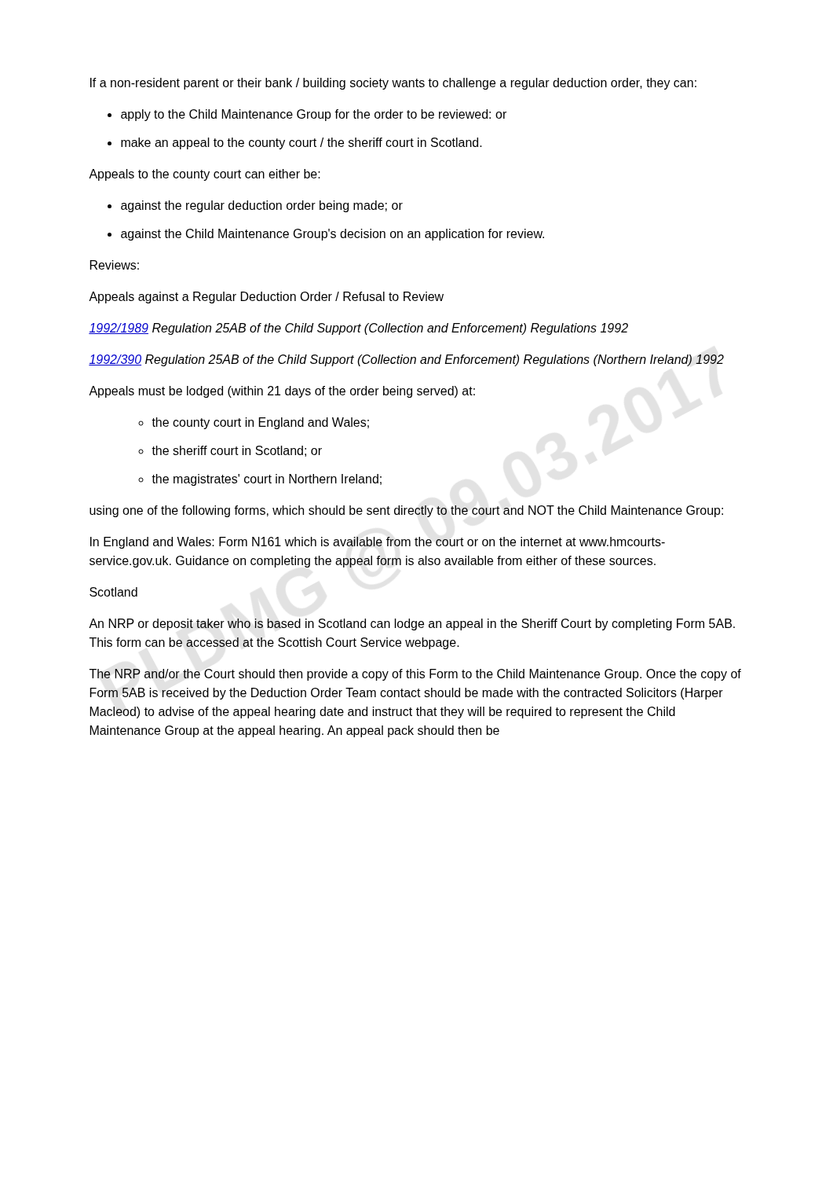PLDMG @ 09.03.2017
If a non-resident parent or their bank / building society wants to challenge a regular deduction order, they can:
apply to the Child Maintenance Group for the order to be reviewed: or
make an appeal to the county court / the sheriff court in Scotland.
Appeals to the county court can either be:
against the regular deduction order being made; or
against the Child Maintenance Group's decision on an application for review.
Reviews:
Appeals against a Regular Deduction Order / Refusal to Review
1992/1989 Regulation 25AB of the Child Support (Collection and Enforcement) Regulations 1992
1992/390 Regulation 25AB of the Child Support (Collection and Enforcement) Regulations (Northern Ireland) 1992
Appeals must be lodged (within 21 days of the order being served) at:
the county court in England and Wales;
the sheriff court in Scotland; or
the magistrates' court in Northern Ireland;
using one of the following forms, which should be sent directly to the court and NOT the Child Maintenance Group:
In England and Wales: Form N161 which is available from the court or on the internet at www.hmcourts-service.gov.uk. Guidance on completing the appeal form is also available from either of these sources.
Scotland
An NRP or deposit taker who is based in Scotland can lodge an appeal in the Sheriff Court by completing Form 5AB. This form can be accessed at the Scottish Court Service webpage.
The NRP and/or the Court should then provide a copy of this Form to the Child Maintenance Group. Once the copy of Form 5AB is received by the Deduction Order Team contact should be made with the contracted Solicitors (Harper Macleod) to advise of the appeal hearing date and instruct that they will be required to represent the Child Maintenance Group at the appeal hearing. An appeal pack should then be